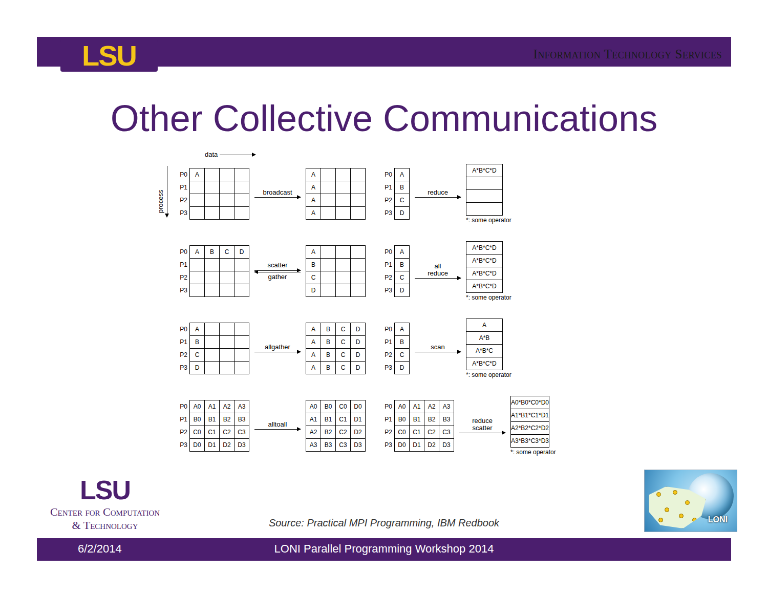LSU
Information Technology Services
Other Collective Communications
data
process
| P0 | A | | | |
| P1 | | | | |
| P2 | | | | |
| P3 | | | | |
broadcast
| A | | | |
| A | | | |
| A | | | |
| A | | | |
| P0 | A |
| P1 | B |
| P2 | C |
| P3 | D |
reduce
| A*B*C*D |
*: some operator
| P0 | A | B | C | D |
| P1 | | | | |
| P2 | | | | |
| P3 | | | | |
scatter gather
| A | | | |
| B | | | |
| C | | | |
| D | | | |
| P0 | A |
| P1 | B |
| P2 | C |
| P3 | D |
all
reduce
| A*B*C*D |
| A*B*C*D |
| A*B*C*D |
| A*B*C*D |
*: some operator
| P0 | A | | | |
| P1 | B | | | |
| P2 | C | | | |
| P3 | D | | | |
allgather
| A | B | C | D |
| A | B | C | D |
| A | B | C | D |
| A | B | C | D |
| P0 | A |
| P1 | B |
| P2 | C |
| P3 | D |
scan
| A |
| A*B |
| A*B*C |
| A*B*C*D |
*: some operator
| P0 | A0 | A1 | A2 | A3 |
| P1 | B0 | B1 | B2 | B3 |
| P2 | C0 | C1 | C2 | C3 |
| P3 | D0 | D1 | D2 | D3 |
alltoall
| A0 | B0 | C0 | D0 |
| A1 | B1 | C1 | D1 |
| A2 | B2 | C2 | D2 |
| A3 | B3 | C3 | D3 |
| P0 | A0 | A1 | A2 | A3 |
| P1 | B0 | B1 | B2 | B3 |
| P2 | C0 | C1 | C2 | C3 |
| P3 | D0 | D1 | D2 | D3 |
reduce
scatter
| A0*B0*C0*D0 |
| A1*B1*C1*D1 |
| A2*B2*C2*D2 |
| A3*B3*C3*D3 |
*: some operator
Source: Practical MPI Programming, IBM Redbook
LSU
Center for Computation
& Technology
LONI
6/2/2014 LONI Parallel Programming Workshop 2014